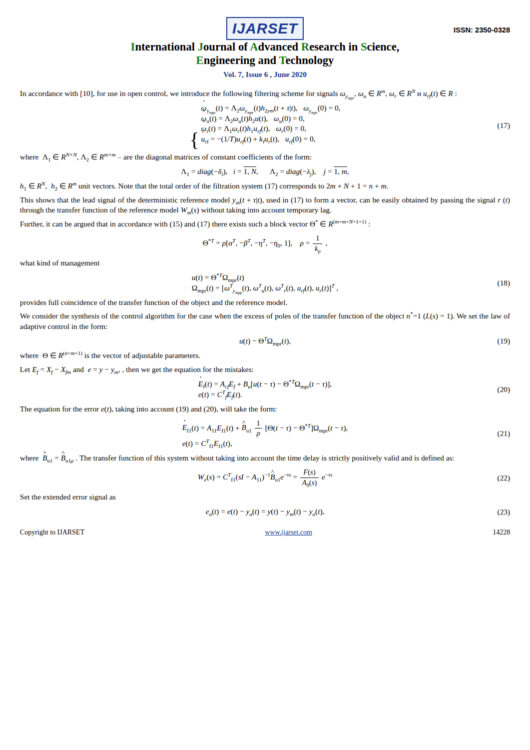IJARSET
ISSN: 2350-0328
International Journal of Advanced Research in Science,
Engineering and Technology
Vol. 7, Issue 6 , June 2020
In accordance with [10], for use in open control, we introduce the following filtering scheme for signals ωympr, ωu ∈ Rm, ωr ∈ RN и urf(t) ∈ R :
{ ωympr(t) = Λ2ωympr(t)h2ym(t + τ|t), ωympr(0) = 0, ωu(t) = Λ2ωu(t)h2u(t), ωu(0) = 0, ωr(t) = Λ1ωr(t)h1urf(t), ωr(0) = 0, urf = −(1/T)urf(t) + klur(t), urf(0) = 0, (17)
where Λ1 ∈ RN×N, Λ2 ∈ Rm×m – are the diagonal matrices of constant coefficients of the form:
Λ1 = diag(−δi), i = 1, N, Λ2 = diag(−λj), j = 1, m,
h1 ∈ RN, h2 ∈ Rm unit vectors. Note that the total order of the filtration system (17) corresponds to 2m + N + 1 = n + m.
This shows that the lead signal of the deterministic reference model ym(t + τ|t), used in (17) to form a vector, can be easily obtained by passing the signal r (t) through the transfer function of the reference model Wm(s) without taking into account temporary lag.
Further, it can be argued that in accordance with (15) and (17) there exists such a block vector Θ* ∈ R(m+m+N+1+1) :
Θ*T = ρ[αT, −βT, −ηT, −η0, 1], ρ = 1 kp ,
what kind of management
u(t) = Θ*TΩmpr(t) Ωmpr(t) = [ωTympp(t), ωTu(t), ωTr(t), urf(t), ur(t)]T , (18)
provides full coincidence of the transfer function of the object and the reference model.
We consider the synthesis of the control algorithm for the case when the excess of poles of the transfer function of the object n*=1 (L(s) = 1). We set the law of adaptive control in the form:
u(t) − ΘTΩmpr(t), (19)
where Θ ∈ R(n+m+1) is the vector of adjustable parameters.
Let Ef = Xf − Xfm and e = y − ym, , then we get the equation for the mistakes:
Ef(t) = AcfEf + Bu[u(t − τ) − Θ*TΩmpr(t − τ)], e(t) = CTfEf(t). (20)
The equation for the error e(t), taking into account (19) and (20), will take the form:
Ef1(t) = A11Ef1(t) + Bu1 1 ρ [Θ(t − τ) − Θ*T]Ωmpr(t − τ), e(t) = CTf1Ef1(t), (21)
where Bu1 = Bu1ρ . The transfer function of this system without taking into account the time delay is strictly positively valid and is defined as:
We(s) = CTf1(sI − A11)−1Bu1e−τs = F(s) A0(s) e−τs (22)
Set the extended error signal as
ea(t) = e(t) − ya(t) = y(t) − ym(t) − ya(t), (23)
Copyright to IJARSET www.ijarset.com 14228